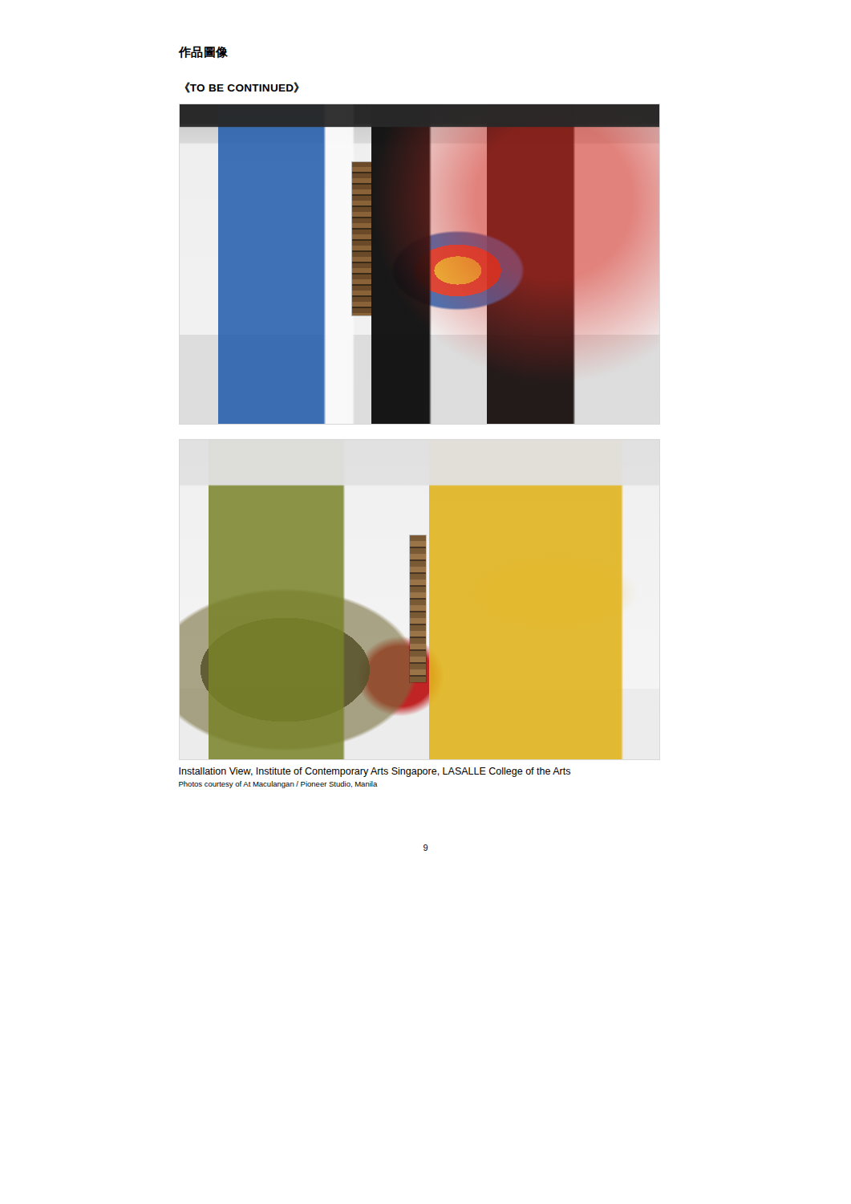作品圖像
《TO BE CONTINUED》
Installation View, Institute of Contemporary Arts Singapore, LASALLE College of the Arts
Photos courtesy of At Maculangan / Pioneer Studio, Manila
9